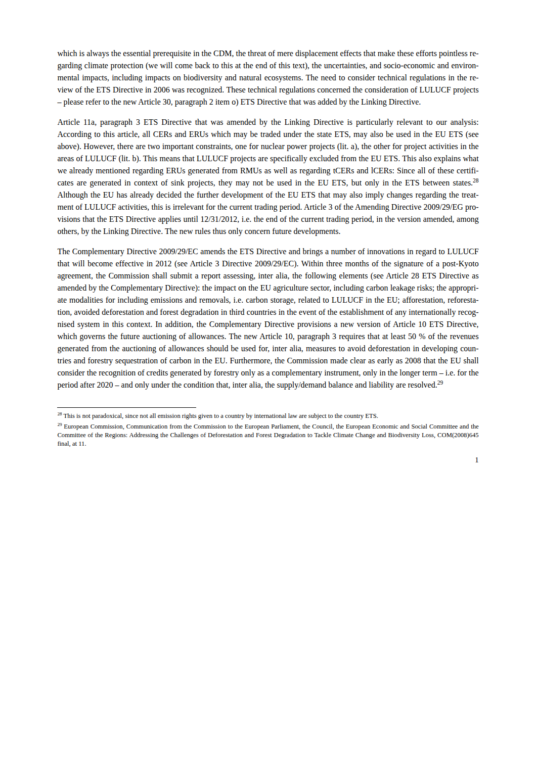which is always the essential prerequisite in the CDM, the threat of mere displacement effects that make these efforts pointless regarding climate protection (we will come back to this at the end of this text), the uncertainties, and socio-economic and environmental impacts, including impacts on biodiversity and natural ecosystems. The need to consider technical regulations in the review of the ETS Directive in 2006 was recognized. These technical regulations concerned the consideration of LULUCF projects – please refer to the new Article 30, paragraph 2 item o) ETS Directive that was added by the Linking Directive.
Article 11a, paragraph 3 ETS Directive that was amended by the Linking Directive is particularly relevant to our analysis: According to this article, all CERs and ERUs which may be traded under the state ETS, may also be used in the EU ETS (see above). However, there are two important constraints, one for nuclear power projects (lit. a), the other for project activities in the areas of LULUCF (lit. b). This means that LULUCF projects are specifically excluded from the EU ETS. This also explains what we already mentioned regarding ERUs generated from RMUs as well as regarding tCERs and lCERs: Since all of these certificates are generated in context of sink projects, they may not be used in the EU ETS, but only in the ETS between states.28 Although the EU has already decided the further development of the EU ETS that may also imply changes regarding the treatment of LULUCF activities, this is irrelevant for the current trading period. Article 3 of the Amending Directive 2009/29/EG provisions that the ETS Directive applies until 12/31/2012, i.e. the end of the current trading period, in the version amended, among others, by the Linking Directive. The new rules thus only concern future developments.
The Complementary Directive 2009/29/EC amends the ETS Directive and brings a number of innovations in regard to LULUCF that will become effective in 2012 (see Article 3 Directive 2009/29/EC). Within three months of the signature of a post-Kyoto agreement, the Commission shall submit a report assessing, inter alia, the following elements (see Article 28 ETS Directive as amended by the Complementary Directive): the impact on the EU agriculture sector, including carbon leakage risks; the appropriate modalities for including emissions and removals, i.e. carbon storage, related to LULUCF in the EU; afforestation, reforestation, avoided deforestation and forest degradation in third countries in the event of the establishment of any internationally recognised system in this context. In addition, the Complementary Directive provisions a new version of Article 10 ETS Directive, which governs the future auctioning of allowances. The new Article 10, paragraph 3 requires that at least 50 % of the revenues generated from the auctioning of allowances should be used for, inter alia, measures to avoid deforestation in developing countries and forestry sequestration of carbon in the EU. Furthermore, the Commission made clear as early as 2008 that the EU shall consider the recognition of credits generated by forestry only as a complementary instrument, only in the longer term – i.e. for the period after 2020 – and only under the condition that, inter alia, the supply/demand balance and liability are resolved.29
28 This is not paradoxical, since not all emission rights given to a country by international law are subject to the country ETS.
29 European Commission, Communication from the Commission to the European Parliament, the Council, the European Economic and Social Committee and the Committee of the Regions: Addressing the Challenges of Deforestation and Forest Degradation to Tackle Climate Change and Biodiversity Loss, COM(2008)645 final, at 11.
1